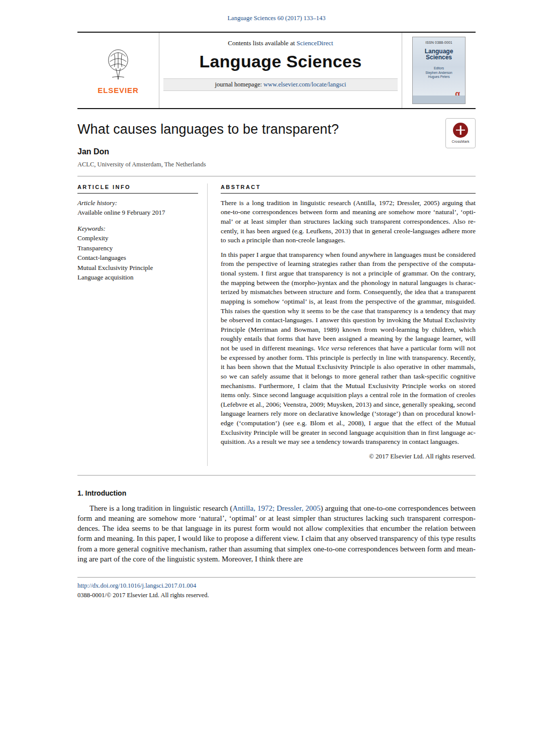Language Sciences 60 (2017) 133–143
ELSEVIER
Contents lists available at ScienceDirect
Language Sciences
journal homepage: www.elsevier.com/locate/langsci
ISSN 0388-0001
Language
Sciences
Editors
Stephen Anderson
Hugues Peters
α
CrossMark
What causes languages to be transparent?
Jan Don
ACLC, University of Amsterdam, The Netherlands
Article info
Article history:
Available online 9 February 2017
Keywords:
Complexity
Transparency
Contact-languages
Mutual Exclusivity Principle
Language acquisition
Abstract
There is a long tradition in linguistic research (Antilla, 1972; Dressler, 2005) arguing that one-to-one correspondences between form and meaning are somehow more ‘natural’, ‘optimal’ or at least simpler than structures lacking such transparent correspondences. Also recently, it has been argued (e.g. Leufkens, 2013) that in general creole-languages adhere more to such a principle than non-creole languages.
In this paper I argue that transparency when found anywhere in languages must be considered from the perspective of learning strategies rather than from the perspective of the computational system. I first argue that transparency is not a principle of grammar. On the contrary, the mapping between the (morpho-)syntax and the phonology in natural languages is characterized by mismatches between structure and form. Consequently, the idea that a transparent mapping is somehow ‘optimal’ is, at least from the perspective of the grammar, misguided. This raises the question why it seems to be the case that transparency is a tendency that may be observed in contact-languages. I answer this question by invoking the Mutual Exclusivity Principle (Merriman and Bowman, 1989) known from word-learning by children, which roughly entails that forms that have been assigned a meaning by the language learner, will not be used in different meanings. Vice versa references that have a particular form will not be expressed by another form. This principle is perfectly in line with transparency. Recently, it has been shown that the Mutual Exclusivity Principle is also operative in other mammals, so we can safely assume that it belongs to more general rather than task-specific cognitive mechanisms. Furthermore, I claim that the Mutual Exclusivity Principle works on stored items only. Since second language acquisition plays a central role in the formation of creoles (Lefebvre et al., 2006; Veenstra, 2009; Muysken, 2013) and since, generally speaking, second language learners rely more on declarative knowledge (‘storage’) than on procedural knowledge (‘computation’) (see e.g. Blom et al., 2008), I argue that the effect of the Mutual Exclusivity Principle will be greater in second language acquisition than in first language acquisition. As a result we may see a tendency towards transparency in contact languages.
© 2017 Elsevier Ltd. All rights reserved.
1. Introduction
There is a long tradition in linguistic research (Antilla, 1972; Dressler, 2005) arguing that one-to-one correspondences between form and meaning are somehow more ‘natural’, ‘optimal’ or at least simpler than structures lacking such transparent correspondences. The idea seems to be that language in its purest form would not allow complexities that encumber the relation between form and meaning. In this paper, I would like to propose a different view. I claim that any observed transparency of this type results from a more general cognitive mechanism, rather than assuming that simplex one-to-one correspondences between form and meaning are part of the core of the linguistic system. Moreover, I think there are
http://dx.doi.org/10.1016/j.langsci.2017.01.004 0388-0001/© 2017 Elsevier Ltd. All rights reserved.